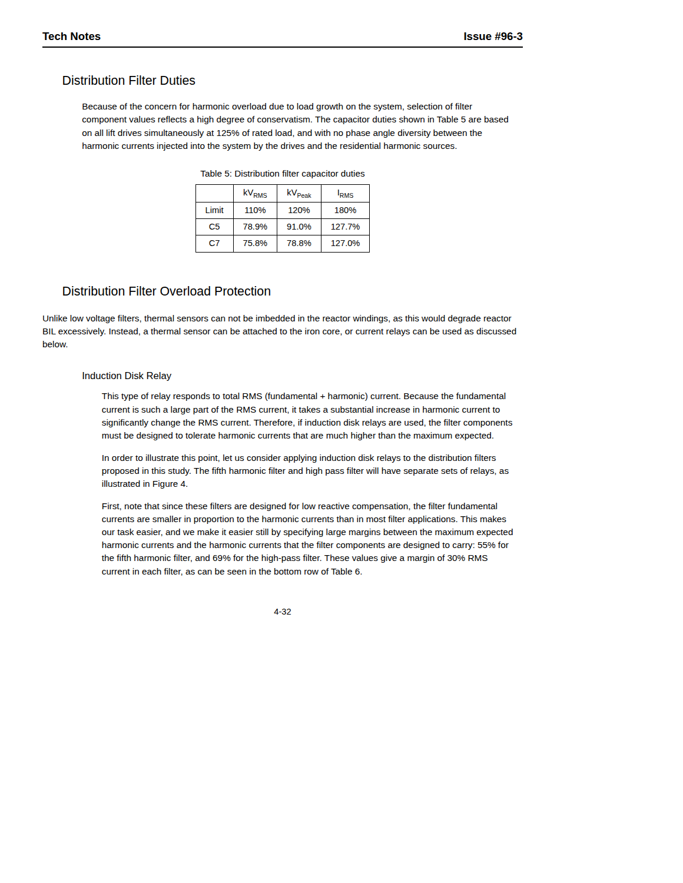Tech Notes Issue #96-3
Distribution Filter Duties
Because of the concern for harmonic overload due to load growth on the system, selection of filter component values reflects a high degree of conservatism. The capacitor duties shown in Table 5 are based on all lift drives simultaneously at 125% of rated load, and with no phase angle diversity between the harmonic currents injected into the system by the drives and the residential harmonic sources.
Table 5: Distribution filter capacitor duties
| | kV RMS | kV Peak | I RMS |
| --- | --- | --- | --- |
| Limit | 110% | 120% | 180% |
| C5 | 78.9% | 91.0% | 127.7% |
| C7 | 75.8% | 78.8% | 127.0% |
Distribution Filter Overload Protection
Unlike low voltage filters, thermal sensors can not be imbedded in the reactor windings, as this would degrade reactor BIL excessively. Instead, a thermal sensor can be attached to the iron core, or current relays can be used as discussed below.
Induction Disk Relay
This type of relay responds to total RMS (fundamental + harmonic) current. Because the fundamental current is such a large part of the RMS current, it takes a substantial increase in harmonic current to significantly change the RMS current. Therefore, if induction disk relays are used, the filter components must be designed to tolerate harmonic currents that are much higher than the maximum expected.
In order to illustrate this point, let us consider applying induction disk relays to the distribution filters proposed in this study. The fifth harmonic filter and high pass filter will have separate sets of relays, as illustrated in Figure 4.
First, note that since these filters are designed for low reactive compensation, the filter fundamental currents are smaller in proportion to the harmonic currents than in most filter applications. This makes our task easier, and we make it easier still by specifying large margins between the maximum expected harmonic currents and the harmonic currents that the filter components are designed to carry: 55% for the fifth harmonic filter, and 69% for the high-pass filter. These values give a margin of 30% RMS current in each filter, as can be seen in the bottom row of Table 6.
4-32